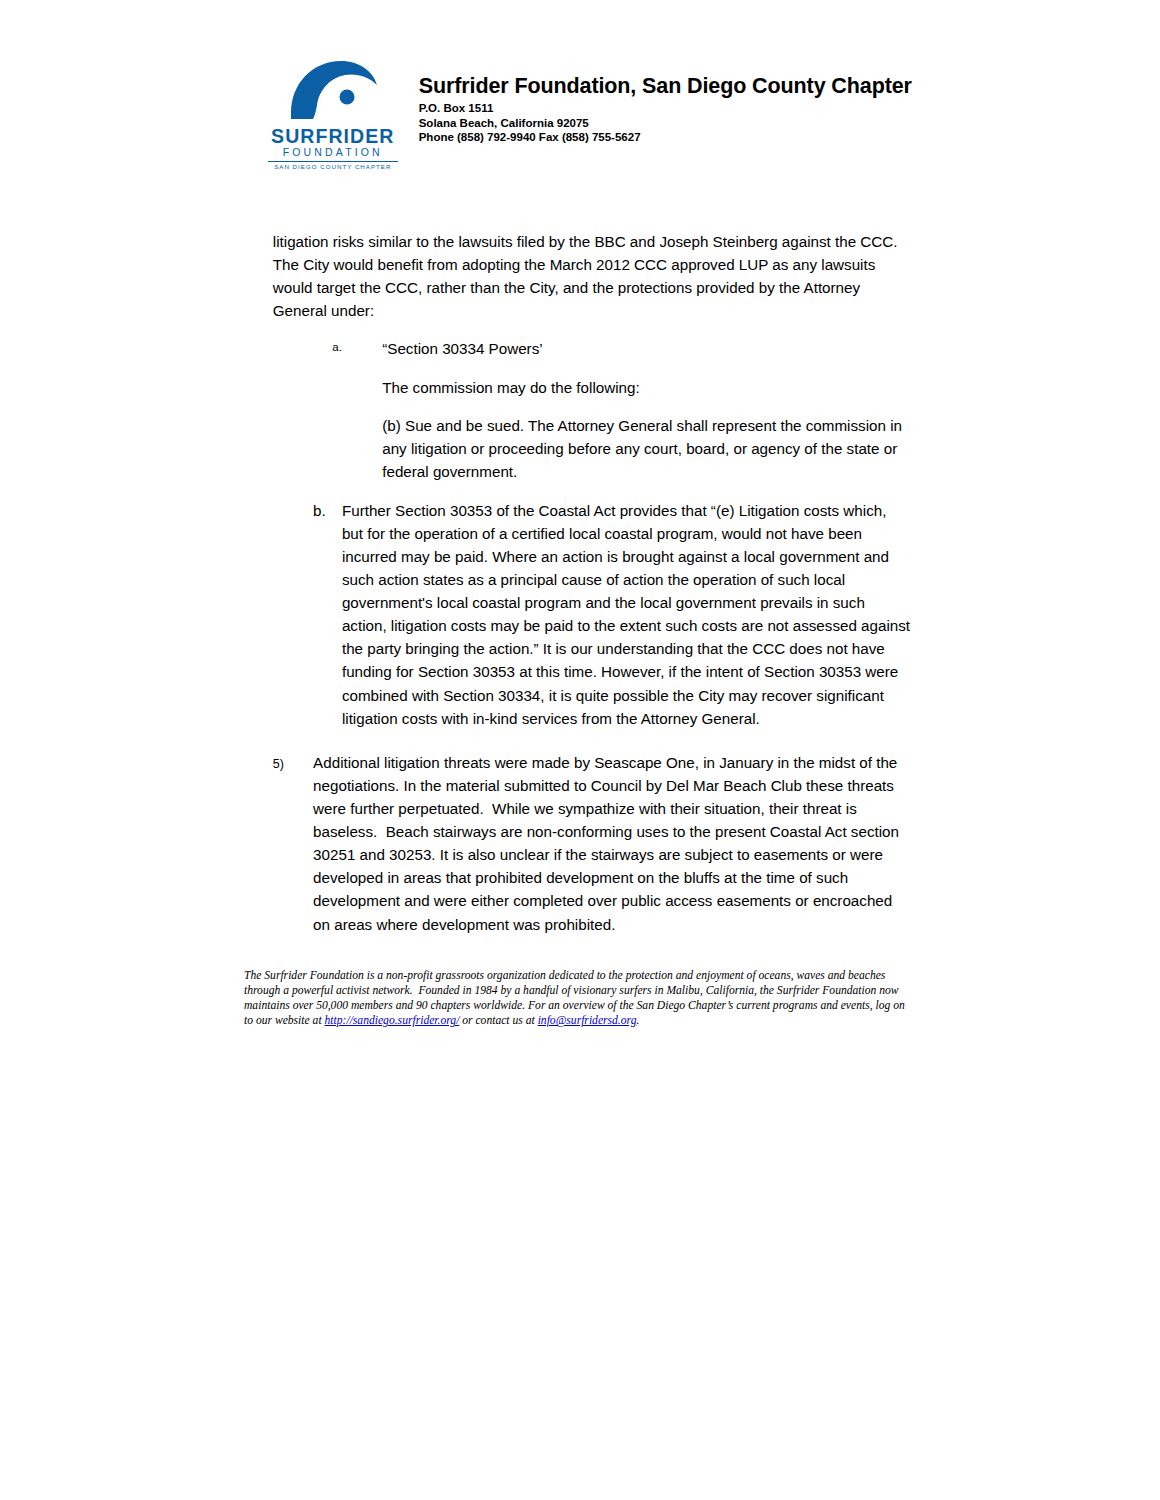SURFRIDER
FOUNDATION
SAN DIEGO COUNTY CHAPTER
Surfrider Foundation, San Diego County Chapter
P.O. Box 1511
Solana Beach, California 92075
Phone (858) 792-9940 Fax (858) 755-5627
litigation risks similar to the lawsuits filed by the BBC and Joseph Steinberg against the CCC. The City would benefit from adopting the March 2012 CCC approved LUP as any lawsuits would target the CCC, rather than the City, and the protections provided by the Attorney General under:
a.
“Section 30334 Powers’
The commission may do the following:
(b) Sue and be sued. The Attorney General shall represent the commission in any litigation or proceeding before any court, board, or agency of the state or federal government.
b.
Further Section 30353 of the Coastal Act provides that “(e) Litigation costs which, but for the operation of a certified local coastal program, would not have been incurred may be paid. Where an action is brought against a local government and such action states as a principal cause of action the operation of such local government's local coastal program and the local government prevails in such action, litigation costs may be paid to the extent such costs are not assessed against the party bringing the action.” It is our understanding that the CCC does not have funding for Section 30353 at this time. However, if the intent of Section 30353 were combined with Section 30334, it is quite possible the City may recover significant litigation costs with in-kind services from the Attorney General.
5)
Additional litigation threats were made by Seascape One, in January in the midst of the negotiations. In the material submitted to Council by Del Mar Beach Club these threats were further perpetuated. While we sympathize with their situation, their threat is baseless. Beach stairways are non-conforming uses to the present Coastal Act section 30251 and 30253. It is also unclear if the stairways are subject to easements or were developed in areas that prohibited development on the bluffs at the time of such development and were either completed over public access easements or encroached on areas where development was prohibited.
The Surfrider Foundation is a non-profit grassroots organization dedicated to the protection and enjoyment of oceans, waves and beaches through a powerful activist network. Founded in 1984 by a handful of visionary surfers in Malibu, California, the Surfrider Foundation now maintains over 50,000 members and 90 chapters worldwide. For an overview of the San Diego Chapter’s current programs and events, log on to our website at http://sandiego.surfrider.org/ or contact us at info@surfridersd.org.